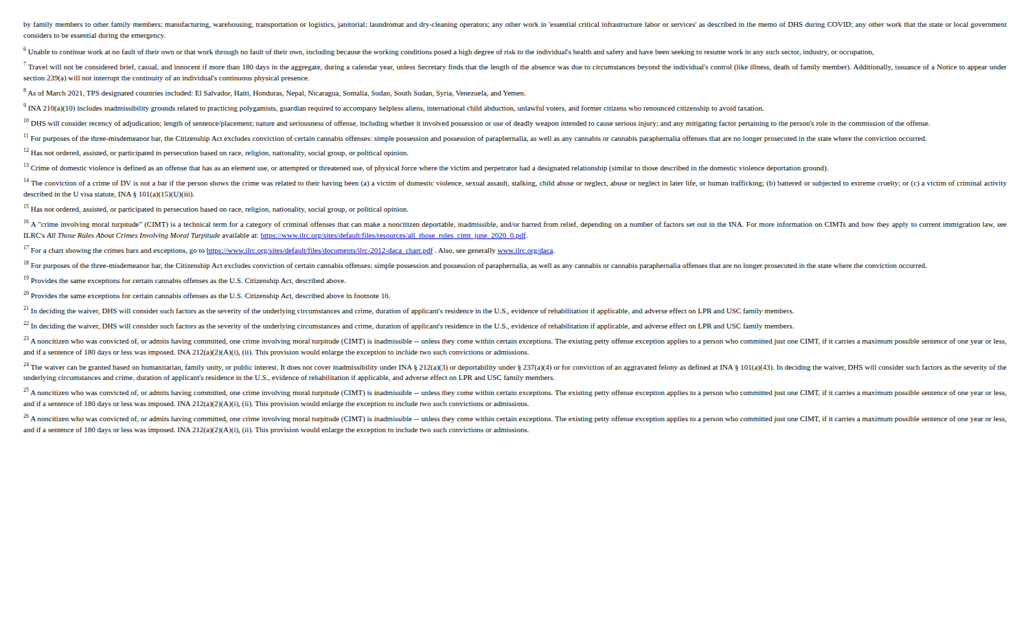by family members to other family members; manufacturing, warehousing, transportation or logistics, janitorial; laundromat and dry-cleaning operators; any other work in 'essential critical infrastructure labor or services' as described in the memo of DHS during COVID; any other work that the state or local government considers to be essential during the emergency.
6 Unable to continue work at no fault of their own or that work through no fault of their own, including because the working conditions posed a high degree of risk to the individual's health and safety and have been seeking to resume work in any such sector, industry, or occupation,
7 Travel will not be considered brief, casual, and innocent if more than 180 days in the aggregate, during a calendar year, unless Secretary finds that the length of the absence was due to circumstances beyond the individual's control (like illness, death of family member). Additionally, issuance of a Notice to appear under section 239(a) will not interrupt the continuity of an individual's continuous physical presence.
8 As of March 2021, TPS designated countries included: El Salvador, Haiti, Honduras, Nepal, Nicaragua, Somalia, Sudan, South Sudan, Syria, Venezuela, and Yemen.
9 INA 210(a)(10) includes inadmissibility grounds related to practicing polygamists, guardian required to accompany helpless aliens, international child abduction, unlawful voters, and former citizens who renounced citizenship to avoid taxation.
10 DHS will consider recency of adjudication; length of sentence/placement; nature and seriousness of offense, including whether it involved possession or use of deadly weapon intended to cause serious injury; and any mitigating factor pertaining to the person's role in the commission of the offense.
11 For purposes of the three-misdemeanor bar, the Citizenship Act excludes conviction of certain cannabis offenses: simple possession and possession of paraphernalia, as well as any cannabis or cannabis paraphernalia offenses that are no longer prosecuted in the state where the conviction occurred.
12 Has not ordered, assisted, or participated in persecution based on race, religion, nationality, social group, or political opinion.
13 Crime of domestic violence is defined as an offense that has as an element use, or attempted or threatened use, of physical force where the victim and perpetrator had a designated relationship (similar to those described in the domestic violence deportation ground).
14 The conviction of a crime of DV is not a bar if the person shows the crime was related to their having been (a) a victim of domestic violence, sexual assault, stalking, child abuse or neglect, abuse or neglect in later life, or human trafficking; (b) battered or subjected to extreme cruelty; or (c) a victim of criminal activity described in the U visa statute, INA § 101(a)(15)(U)(iii).
15 Has not ordered, assisted, or participated in persecution based on race, religion, nationality, social group, or political opinion.
16 A "crime involving moral turpitude" (CIMT) is a technical term for a category of criminal offenses that can make a noncitizen deportable, inadmissible, and/or barred from relief, depending on a number of factors set out in the INA. For more information on CIMTs and how they apply to current immigration law, see ILRC's All Those Rules About Crimes Involving Moral Turpitude available at: https://www.ilrc.org/sites/default/files/resources/all_those_rules_cimt_june_2020_0.pdf.
17 For a chart showing the crimes bars and exceptions, go to https://www.ilrc.org/sites/default/files/documents/ilrc-2012-daca_chart.pdf . Also, see generally www.ilrc.org/daca.
18 For purposes of the three-misdemeanor bar, the Citizenship Act excludes conviction of certain cannabis offenses: simple possession and possession of paraphernalia, as well as any cannabis or cannabis paraphernalia offenses that are no longer prosecuted in the state where the conviction occurred.
19 Provides the same exceptions for certain cannabis offenses as the U.S. Citizenship Act, described above.
20 Provides the same exceptions for certain cannabis offenses as the U.S. Citizenship Act, described above in footnote 16.
21 In deciding the waiver, DHS will consider such factors as the severity of the underlying circumstances and crime, duration of applicant's residence in the U.S., evidence of rehabilitation if applicable, and adverse effect on LPR and USC family members.
22 In deciding the waiver, DHS will consider such factors as the severity of the underlying circumstances and crime, duration of applicant's residence in the U.S., evidence of rehabilitation if applicable, and adverse effect on LPR and USC family members.
23 A noncitizen who was convicted of, or admits having committed, one crime involving moral turpitude (CIMT) is inadmissible -- unless they come within certain exceptions. The existing petty offense exception applies to a person who committed just one CIMT, if it carries a maximum possible sentence of one year or less, and if a sentence of 180 days or less was imposed. INA 212(a)(2)(A)(i), (ii). This provision would enlarge the exception to include two such convictions or admissions.
24 The waiver can be granted based on humanitarian, family unity, or public interest. It does not cover inadmissibility under INA § 212(a)(3) or deportability under § 237(a)(4) or for conviction of an aggravated felony as defined at INA § 101(a)(43). In deciding the waiver, DHS will consider such factors as the severity of the underlying circumstances and crime, duration of applicant's residence in the U.S., evidence of rehabilitation if applicable, and adverse effect on LPR and USC family members.
25 A noncitizen who was convicted of, or admits having committed, one crime involving moral turpitude (CIMT) is inadmissible -- unless they come within certain exceptions. The existing petty offense exception applies to a person who committed just one CIMT, if it carries a maximum possible sentence of one year or less, and if a sentence of 180 days or less was imposed. INA 212(a)(2)(A)(i), (ii). This provision would enlarge the exception to include two such convictions or admissions.
26 A noncitizen who was convicted of, or admits having committed, one crime involving moral turpitude (CIMT) is inadmissible -- unless they come within certain exceptions. The existing petty offense exception applies to a person who committed just one CIMT, if it carries a maximum possible sentence of one year or less, and if a sentence of 180 days or less was imposed. INA 212(a)(2)(A)(i), (ii). This provision would enlarge the exception to include two such convictions or admissions.